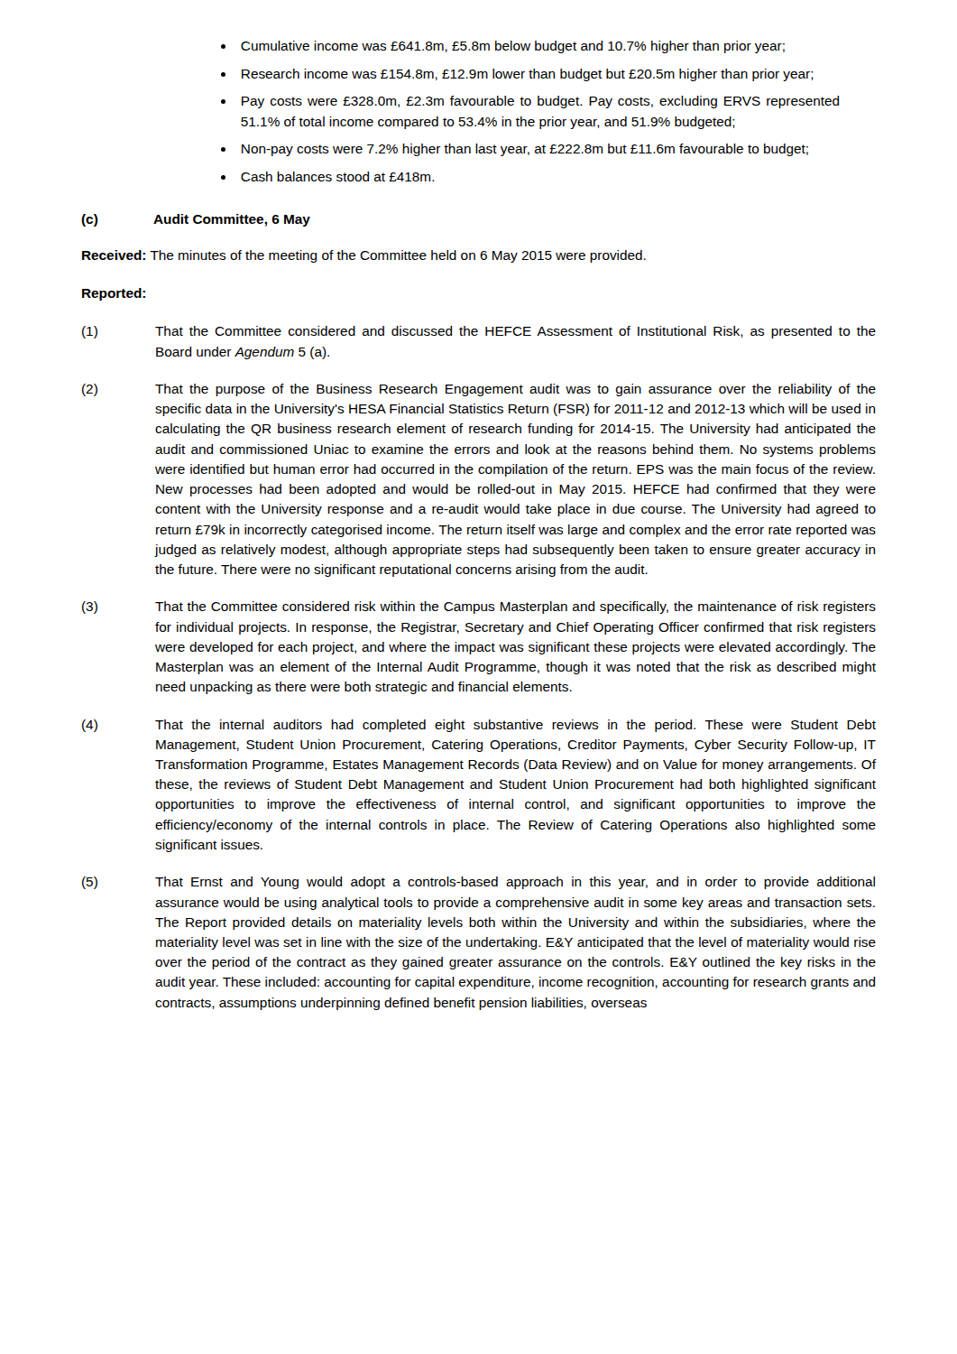Cumulative income was £641.8m, £5.8m below budget and 10.7% higher than prior year;
Research income was £154.8m, £12.9m lower than budget but £20.5m higher than prior year;
Pay costs were £328.0m, £2.3m favourable to budget. Pay costs, excluding ERVS represented 51.1% of total income compared to 53.4% in the prior year, and 51.9% budgeted;
Non-pay costs were 7.2% higher than last year, at £222.8m but £11.6m favourable to budget;
Cash balances stood at £418m.
(c) Audit Committee, 6 May
Received: The minutes of the meeting of the Committee held on 6 May 2015 were provided.
Reported:
| (1) | That the Committee considered and discussed the HEFCE Assessment of Institutional Risk, as presented to the Board under Agendum 5 (a). |
| (2) | That the purpose of the Business Research Engagement audit was to gain assurance over the reliability of the specific data in the University's HESA Financial Statistics Return (FSR) for 2011-12 and 2012-13 which will be used in calculating the QR business research element of research funding for 2014-15. The University had anticipated the audit and commissioned Uniac to examine the errors and look at the reasons behind them. No systems problems were identified but human error had occurred in the compilation of the return. EPS was the main focus of the review. New processes had been adopted and would be rolled-out in May 2015. HEFCE had confirmed that they were content with the University response and a re-audit would take place in due course. The University had agreed to return £79k in incorrectly categorised income. The return itself was large and complex and the error rate reported was judged as relatively modest, although appropriate steps had subsequently been taken to ensure greater accuracy in the future. There were no significant reputational concerns arising from the audit. |
| (3) | That the Committee considered risk within the Campus Masterplan and specifically, the maintenance of risk registers for individual projects. In response, the Registrar, Secretary and Chief Operating Officer confirmed that risk registers were developed for each project, and where the impact was significant these projects were elevated accordingly. The Masterplan was an element of the Internal Audit Programme, though it was noted that the risk as described might need unpacking as there were both strategic and financial elements. |
| (4) | That the internal auditors had completed eight substantive reviews in the period. These were Student Debt Management, Student Union Procurement, Catering Operations, Creditor Payments, Cyber Security Follow-up, IT Transformation Programme, Estates Management Records (Data Review) and on Value for money arrangements. Of these, the reviews of Student Debt Management and Student Union Procurement had both highlighted significant opportunities to improve the effectiveness of internal control, and significant opportunities to improve the efficiency/economy of the internal controls in place. The Review of Catering Operations also highlighted some significant issues. |
| (5) | That Ernst and Young would adopt a controls-based approach in this year, and in order to provide additional assurance would be using analytical tools to provide a comprehensive audit in some key areas and transaction sets. The Report provided details on materiality levels both within the University and within the subsidiaries, where the materiality level was set in line with the size of the undertaking. E&Y anticipated that the level of materiality would rise over the period of the contract as they gained greater assurance on the controls. E&Y outlined the key risks in the audit year. These included: accounting for capital expenditure, income recognition, accounting for research grants and contracts, assumptions underpinning defined benefit pension liabilities, overseas |